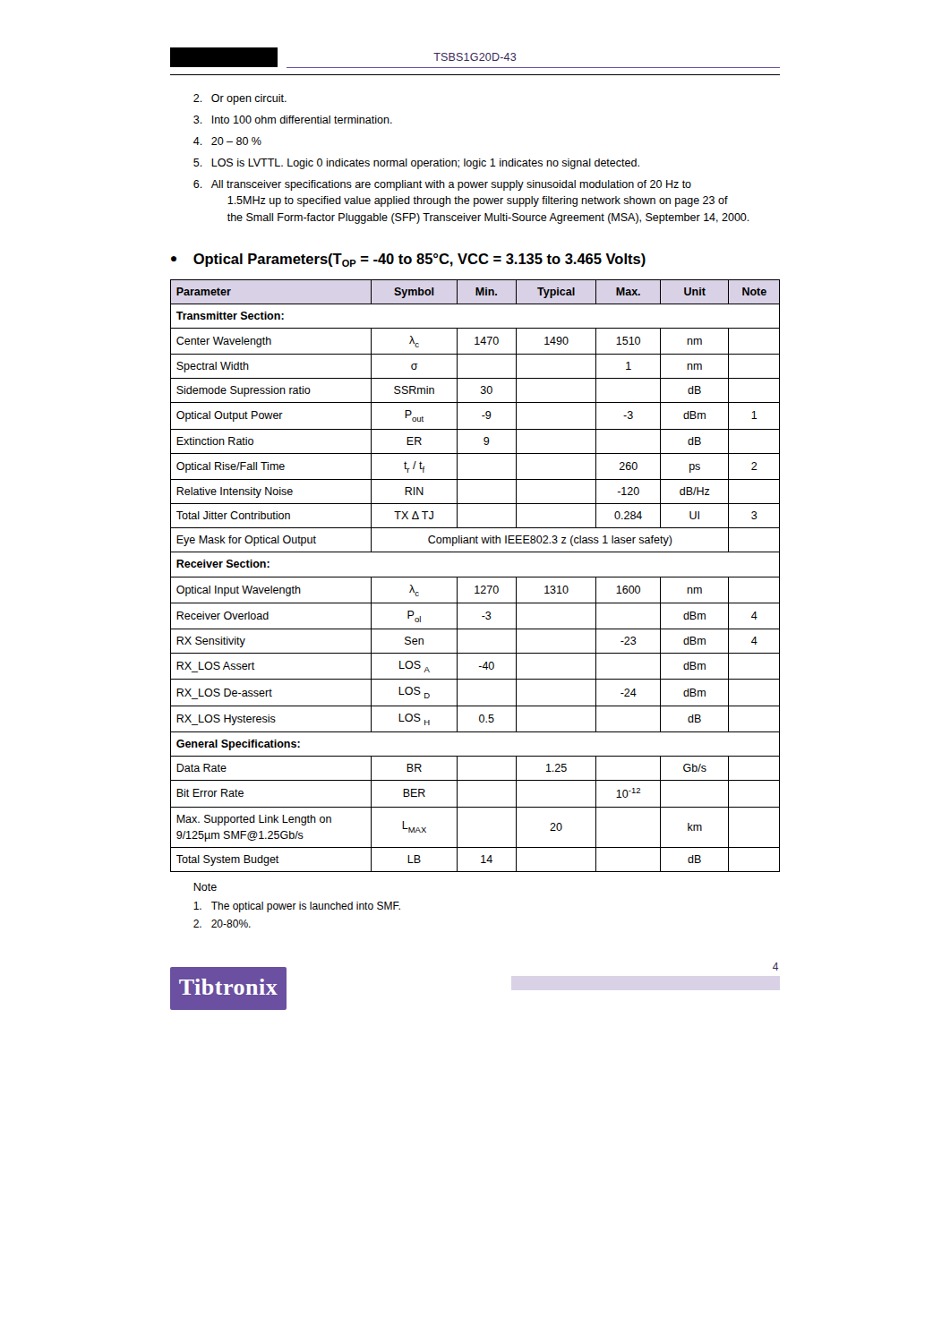TSBS1G20D-43
2. Or open circuit.
3. Into 100 ohm differential termination.
4. 20 – 80 %
5. LOS is LVTTL. Logic 0 indicates normal operation; logic 1 indicates no signal detected.
6. All transceiver specifications are compliant with a power supply sinusoidal modulation of 20 Hz to 1.5MHz up to specified value applied through the power supply filtering network shown on page 23 of the Small Form-factor Pluggable (SFP) Transceiver Multi-Source Agreement (MSA), September 14, 2000.
Optical Parameters(TOP = -40 to 85°C, VCC = 3.135 to 3.465 Volts)
| Parameter | Symbol | Min. | Typical | Max. | Unit | Note |
| --- | --- | --- | --- | --- | --- | --- |
| Transmitter Section: |
| Center Wavelength | λ c | 1470 | 1490 | 1510 | nm | |
| Spectral Width | σ | | | 1 | nm | |
| Sidemode Supression ratio | SSRmin | 30 | | | dB | |
| Optical Output Power | P out | -9 | | -3 | dBm | 1 |
| Extinction Ratio | ER | 9 | | | dB | |
| Optical Rise/Fall Time | t r / t f | | | 260 | ps | 2 |
| Relative Intensity Noise | RIN | | | -120 | dB/Hz | |
| Total Jitter Contribution | TX Δ TJ | | | 0.284 | UI | 3 |
| Eye Mask for Optical Output | Compliant with IEEE802.3 z (class 1 laser safety) | |
| Receiver Section: |
| Optical Input Wavelength | λ c | 1270 | 1310 | 1600 | nm | |
| Receiver Overload | P ol | -3 | | | dBm | 4 |
| RX Sensitivity | Sen | | | -23 | dBm | 4 |
| RX_LOS Assert | LOS A | -40 | | | dBm | |
| RX_LOS De-assert | LOS D | | | -24 | dBm | |
| RX_LOS Hysteresis | LOS H | 0.5 | | | dB | |
| General Specifications: |
| Data Rate | BR | | 1.25 | | Gb/s | |
| Bit Error Rate | BER | | | 10 -12 | | |
| Max. Supported Link Length on 9/125µm SMF@1.25Gb/s | L MAX | | 20 | | km | |
| Total System Budget | LB | 14 | | | dB | |
Note
1. The optical power is launched into SMF.
2. 20-80%.
4
Tibtronix